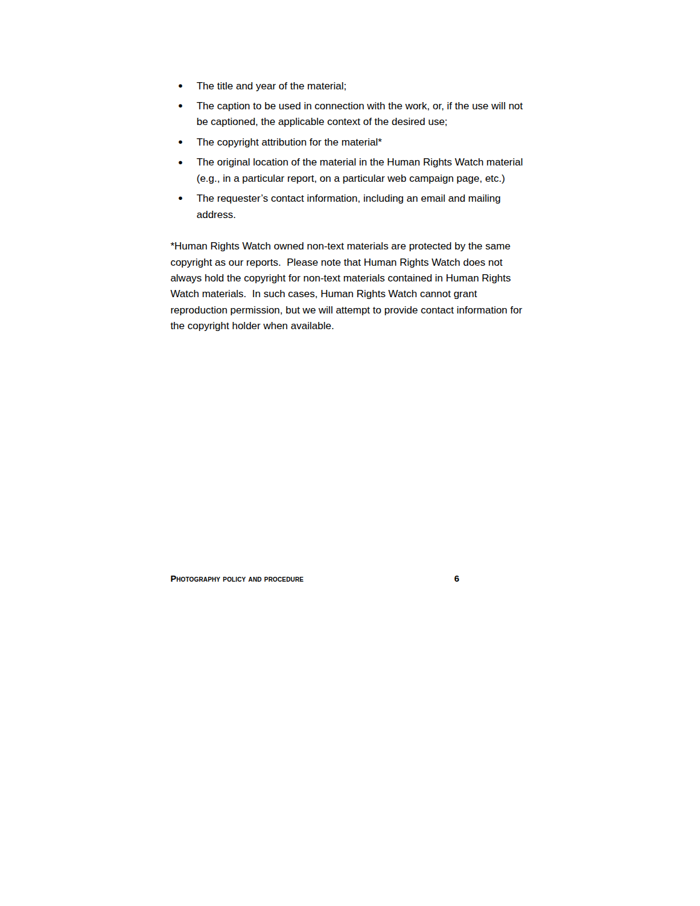The title and year of the material;
The caption to be used in connection with the work, or, if the use will not be captioned, the applicable context of the desired use;
The copyright attribution for the material*
The original location of the material in the Human Rights Watch material (e.g., in a particular report, on a particular web campaign page, etc.)
The requester’s contact information, including an email and mailing address.
*Human Rights Watch owned non-text materials are protected by the same copyright as our reports. Please note that Human Rights Watch does not always hold the copyright for non-text materials contained in Human Rights Watch materials. In such cases, Human Rights Watch cannot grant reproduction permission, but we will attempt to provide contact information for the copyright holder when available.
Photography policy and procedure 6